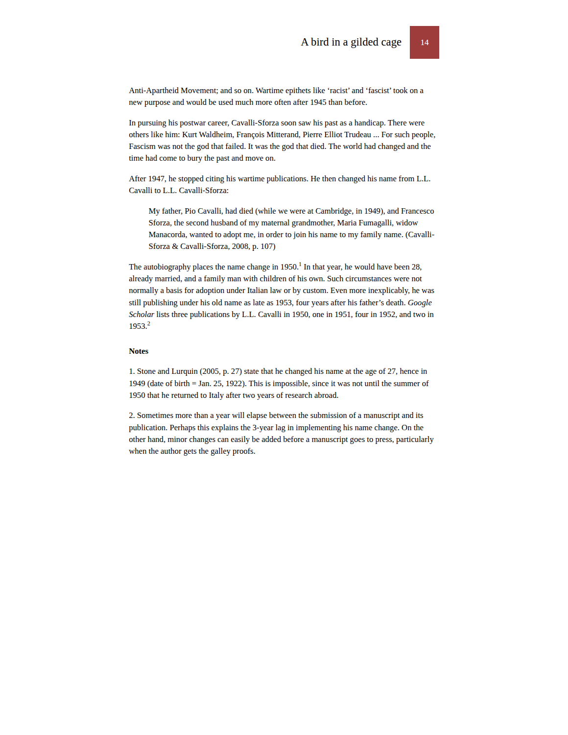A bird in a gilded cage
14
Anti-Apartheid Movement; and so on. Wartime epithets like ‘racist’ and ‘fascist’ took on a new purpose and would be used much more often after 1945 than before.
In pursuing his postwar career, Cavalli-Sforza soon saw his past as a handicap. There were others like him: Kurt Waldheim, François Mitterand, Pierre Elliot Trudeau ... For such people, Fascism was not the god that failed. It was the god that died. The world had changed and the time had come to bury the past and move on.
After 1947, he stopped citing his wartime publications. He then changed his name from L.L. Cavalli to L.L. Cavalli-Sforza:
My father, Pio Cavalli, had died (while we were at Cambridge, in 1949), and Francesco Sforza, the second husband of my maternal grandmother, Maria Fumagalli, widow Manacorda, wanted to adopt me, in order to join his name to my family name. (Cavalli-Sforza & Cavalli-Sforza, 2008, p. 107)
The autobiography places the name change in 1950.1 In that year, he would have been 28, already married, and a family man with children of his own. Such circumstances were not normally a basis for adoption under Italian law or by custom. Even more inexplicably, he was still publishing under his old name as late as 1953, four years after his father’s death. Google Scholar lists three publications by L.L. Cavalli in 1950, one in 1951, four in 1952, and two in 1953.2
Notes
1. Stone and Lurquin (2005, p. 27) state that he changed his name at the age of 27, hence in 1949 (date of birth = Jan. 25, 1922). This is impossible, since it was not until the summer of 1950 that he returned to Italy after two years of research abroad.
2. Sometimes more than a year will elapse between the submission of a manuscript and its publication. Perhaps this explains the 3-year lag in implementing his name change. On the other hand, minor changes can easily be added before a manuscript goes to press, particularly when the author gets the galley proofs.